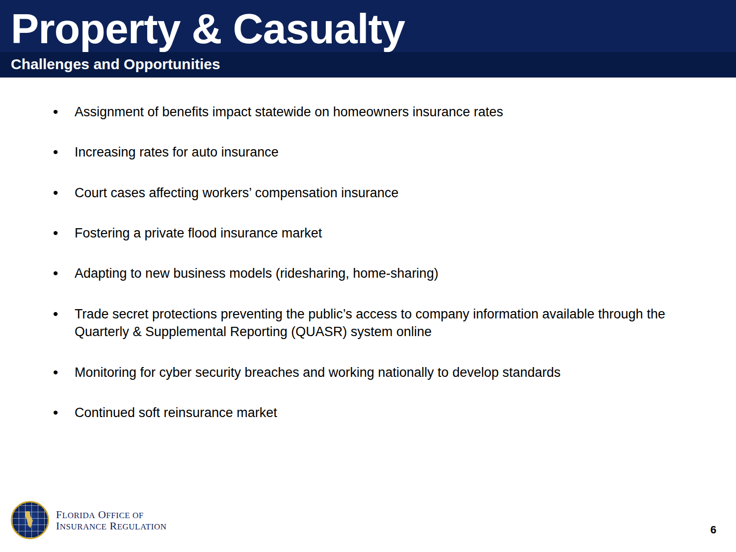Property & Casualty
Challenges and Opportunities
Assignment of benefits impact statewide on homeowners insurance rates
Increasing rates for auto insurance
Court cases affecting workers’ compensation insurance
Fostering a private flood insurance market
Adapting to new business models (ridesharing, home-sharing)
Trade secret protections preventing the public’s access to company information available through the Quarterly & Supplemental Reporting (QUASR) system online
Monitoring for cyber security breaches and working nationally to develop standards
Continued soft reinsurance market
FLORIDA OFFICE OF INSURANCE REGULATION
6